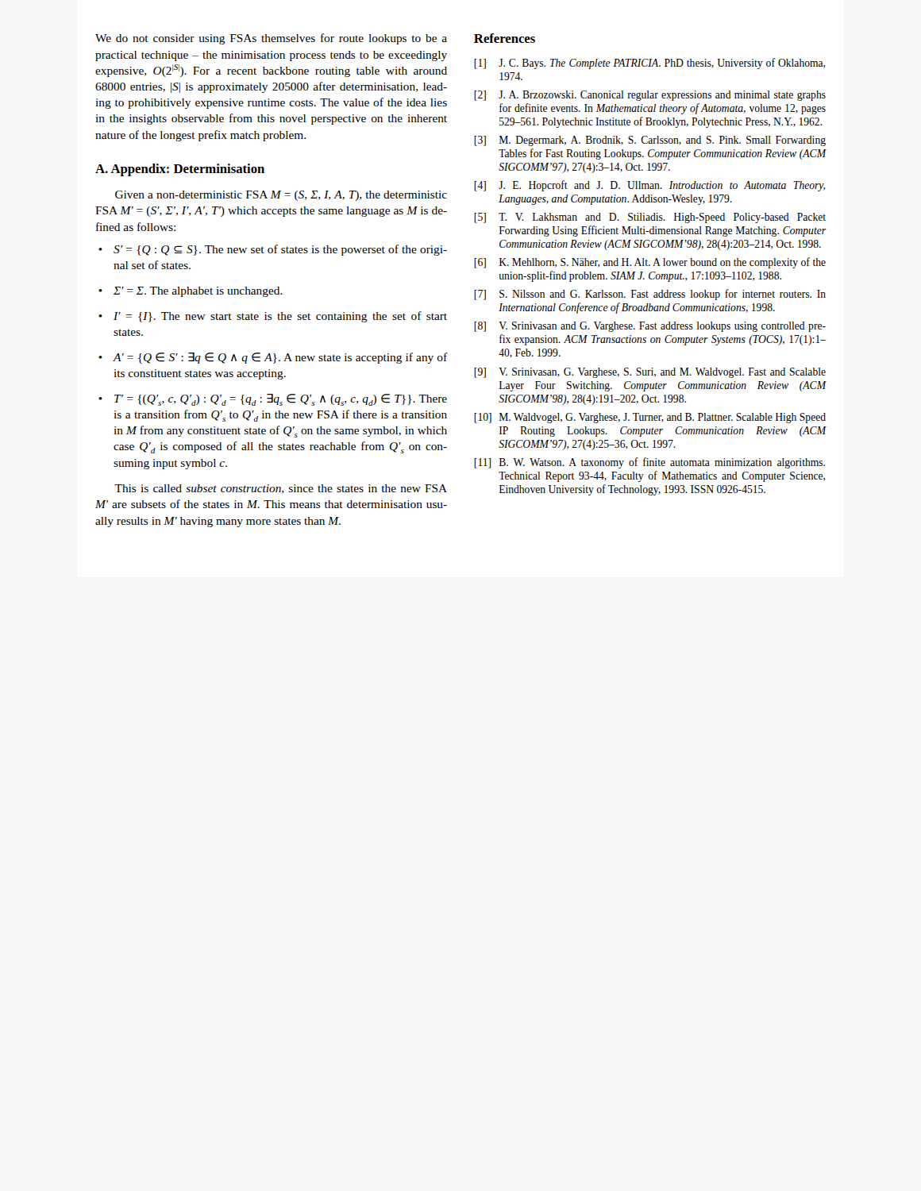We do not consider using FSAs themselves for route lookups to be a practical technique – the minimisation process tends to be exceedingly expensive, O(2|S|). For a recent backbone routing table with around 68000 entries, |S| is approximately 205000 after determinisation, leading to prohibitively expensive runtime costs. The value of the idea lies in the insights observable from this novel perspective on the inherent nature of the longest prefix match problem.
A. Appendix: Determinisation
Given a non-deterministic FSA M = (S, Σ, I, A, T), the deterministic FSA M′ = (S′, Σ′, I′, A′, T′) which accepts the same language as M is defined as follows:
S′ = {Q : Q ⊆ S}. The new set of states is the powerset of the original set of states.
Σ′ = Σ. The alphabet is unchanged.
I′ = {I}. The new start state is the set containing the set of start states.
A′ = {Q ∈ S′ : ∃q ∈ Q ∧ q ∈ A}. A new state is accepting if any of its constituent states was accepting.
T′ = {(Q′s, c, Q′d) : Q′d = {qd : ∃qs ∈ Q′s ∧ (qs, c, qd) ∈ T}}. There is a transition from Q′s to Q′d in the new FSA if there is a transition in M from any constituent state of Q′s on the same symbol, in which case Q′d is composed of all the states reachable from Q′s on consuming input symbol c.
This is called subset construction, since the states in the new FSA M′ are subsets of the states in M. This means that determinisation usually results in M′ having many more states than M.
References
J. C. Bays. The Complete PATRICIA. PhD thesis, University of Oklahoma, 1974.
J. A. Brzozowski. Canonical regular expressions and minimal state graphs for definite events. In Mathematical theory of Automata, volume 12, pages 529–561. Polytechnic Institute of Brooklyn, Polytechnic Press, N.Y., 1962.
M. Degermark, A. Brodnik, S. Carlsson, and S. Pink. Small Forwarding Tables for Fast Routing Lookups. Computer Communication Review (ACM SIGCOMM’97), 27(4):3–14, Oct. 1997.
J. E. Hopcroft and J. D. Ullman. Introduction to Automata Theory, Languages, and Computation. Addison-Wesley, 1979.
T. V. Lakhsman and D. Stiliadis. High-Speed Policy-based Packet Forwarding Using Efficient Multi-dimensional Range Matching. Computer Communication Review (ACM SIGCOMM’98), 28(4):203–214, Oct. 1998.
K. Mehlhorn, S. Näher, and H. Alt. A lower bound on the complexity of the union-split-find problem. SIAM J. Comput., 17:1093–1102, 1988.
S. Nilsson and G. Karlsson. Fast address lookup for internet routers. In International Conference of Broadband Communications, 1998.
V. Srinivasan and G. Varghese. Fast address lookups using controlled prefix expansion. ACM Transactions on Computer Systems (TOCS), 17(1):1–40, Feb. 1999.
V. Srinivasan, G. Varghese, S. Suri, and M. Waldvogel. Fast and Scalable Layer Four Switching. Computer Communication Review (ACM SIGCOMM’98), 28(4):191–202, Oct. 1998.
M. Waldvogel, G. Varghese, J. Turner, and B. Plattner. Scalable High Speed IP Routing Lookups. Computer Communication Review (ACM SIGCOMM’97), 27(4):25–36, Oct. 1997.
B. W. Watson. A taxonomy of finite automata minimization algorithms. Technical Report 93-44, Faculty of Mathematics and Computer Science, Eindhoven University of Technology, 1993. ISSN 0926-4515.